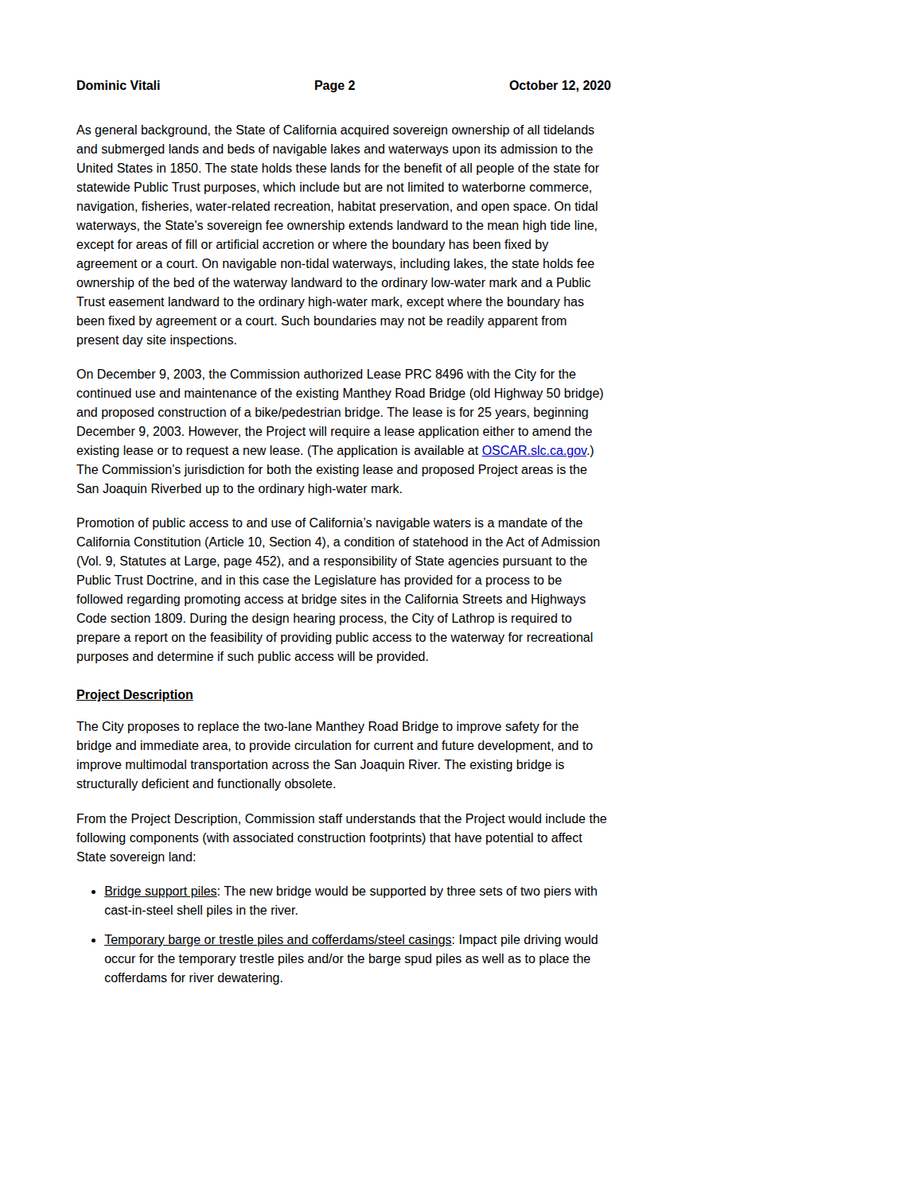Dominic Vitali Page 2 October 12, 2020
As general background, the State of California acquired sovereign ownership of all tidelands and submerged lands and beds of navigable lakes and waterways upon its admission to the United States in 1850. The state holds these lands for the benefit of all people of the state for statewide Public Trust purposes, which include but are not limited to waterborne commerce, navigation, fisheries, water-related recreation, habitat preservation, and open space. On tidal waterways, the State's sovereign fee ownership extends landward to the mean high tide line, except for areas of fill or artificial accretion or where the boundary has been fixed by agreement or a court. On navigable non-tidal waterways, including lakes, the state holds fee ownership of the bed of the waterway landward to the ordinary low-water mark and a Public Trust easement landward to the ordinary high-water mark, except where the boundary has been fixed by agreement or a court. Such boundaries may not be readily apparent from present day site inspections.
On December 9, 2003, the Commission authorized Lease PRC 8496 with the City for the continued use and maintenance of the existing Manthey Road Bridge (old Highway 50 bridge) and proposed construction of a bike/pedestrian bridge. The lease is for 25 years, beginning December 9, 2003. However, the Project will require a lease application either to amend the existing lease or to request a new lease. (The application is available at OSCAR.slc.ca.gov.) The Commission’s jurisdiction for both the existing lease and proposed Project areas is the San Joaquin Riverbed up to the ordinary high-water mark.
Promotion of public access to and use of California’s navigable waters is a mandate of the California Constitution (Article 10, Section 4), a condition of statehood in the Act of Admission (Vol. 9, Statutes at Large, page 452), and a responsibility of State agencies pursuant to the Public Trust Doctrine, and in this case the Legislature has provided for a process to be followed regarding promoting access at bridge sites in the California Streets and Highways Code section 1809. During the design hearing process, the City of Lathrop is required to prepare a report on the feasibility of providing public access to the waterway for recreational purposes and determine if such public access will be provided.
Project Description
The City proposes to replace the two-lane Manthey Road Bridge to improve safety for the bridge and immediate area, to provide circulation for current and future development, and to improve multimodal transportation across the San Joaquin River. The existing bridge is structurally deficient and functionally obsolete.
From the Project Description, Commission staff understands that the Project would include the following components (with associated construction footprints) that have potential to affect State sovereign land:
Bridge support piles: The new bridge would be supported by three sets of two piers with cast-in-steel shell piles in the river.
Temporary barge or trestle piles and cofferdams/steel casings: Impact pile driving would occur for the temporary trestle piles and/or the barge spud piles as well as to place the cofferdams for river dewatering.